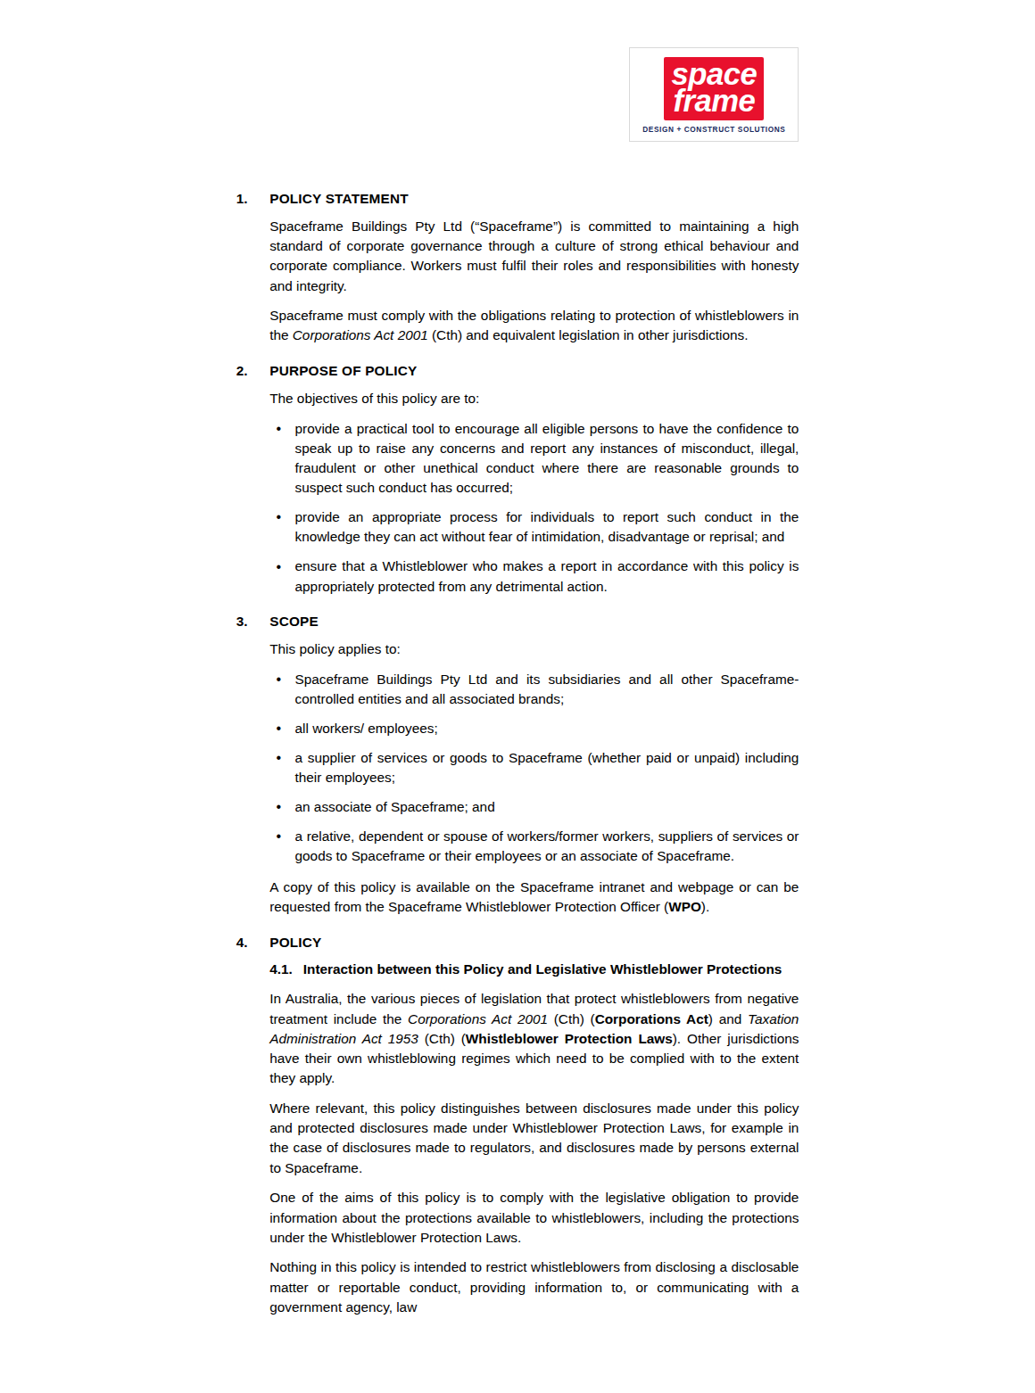spaceframe
DESIGN + CONSTRUCT SOLUTIONS
1.
Policy Statement
Spaceframe Buildings Pty Ltd (“Spaceframe”) is committed to maintaining a high standard of corporate governance through a culture of strong ethical behaviour and corporate compliance. Workers must fulfil their roles and responsibilities with honesty and integrity.
Spaceframe must comply with the obligations relating to protection of whistleblowers in the Corporations Act 2001 (Cth) and equivalent legislation in other jurisdictions.
2.
Purpose of Policy
The objectives of this policy are to:
provide a practical tool to encourage all eligible persons to have the confidence to speak up to raise any concerns and report any instances of misconduct, illegal, fraudulent or other unethical conduct where there are reasonable grounds to suspect such conduct has occurred;
provide an appropriate process for individuals to report such conduct in the knowledge they can act without fear of intimidation, disadvantage or reprisal; and
ensure that a Whistleblower who makes a report in accordance with this policy is appropriately protected from any detrimental action.
3.
Scope
This policy applies to:
Spaceframe Buildings Pty Ltd and its subsidiaries and all other Spaceframe-controlled entities and all associated brands;
all workers/ employees;
a supplier of services or goods to Spaceframe (whether paid or unpaid) including their employees;
an associate of Spaceframe; and
a relative, dependent or spouse of workers/former workers, suppliers of services or goods to Spaceframe or their employees or an associate of Spaceframe.
A copy of this policy is available on the Spaceframe intranet and webpage or can be requested from the Spaceframe Whistleblower Protection Officer (WPO).
4.
Policy
4.1. Interaction between this Policy and Legislative Whistleblower Protections
In Australia, the various pieces of legislation that protect whistleblowers from negative treatment include the Corporations Act 2001 (Cth) (Corporations Act) and Taxation Administration Act 1953 (Cth) (Whistleblower Protection Laws). Other jurisdictions have their own whistleblowing regimes which need to be complied with to the extent they apply.
Where relevant, this policy distinguishes between disclosures made under this policy and protected disclosures made under Whistleblower Protection Laws, for example in the case of disclosures made to regulators, and disclosures made by persons external to Spaceframe.
One of the aims of this policy is to comply with the legislative obligation to provide information about the protections available to whistleblowers, including the protections under the Whistleblower Protection Laws.
Nothing in this policy is intended to restrict whistleblowers from disclosing a disclosable matter or reportable conduct, providing information to, or communicating with a government agency, law